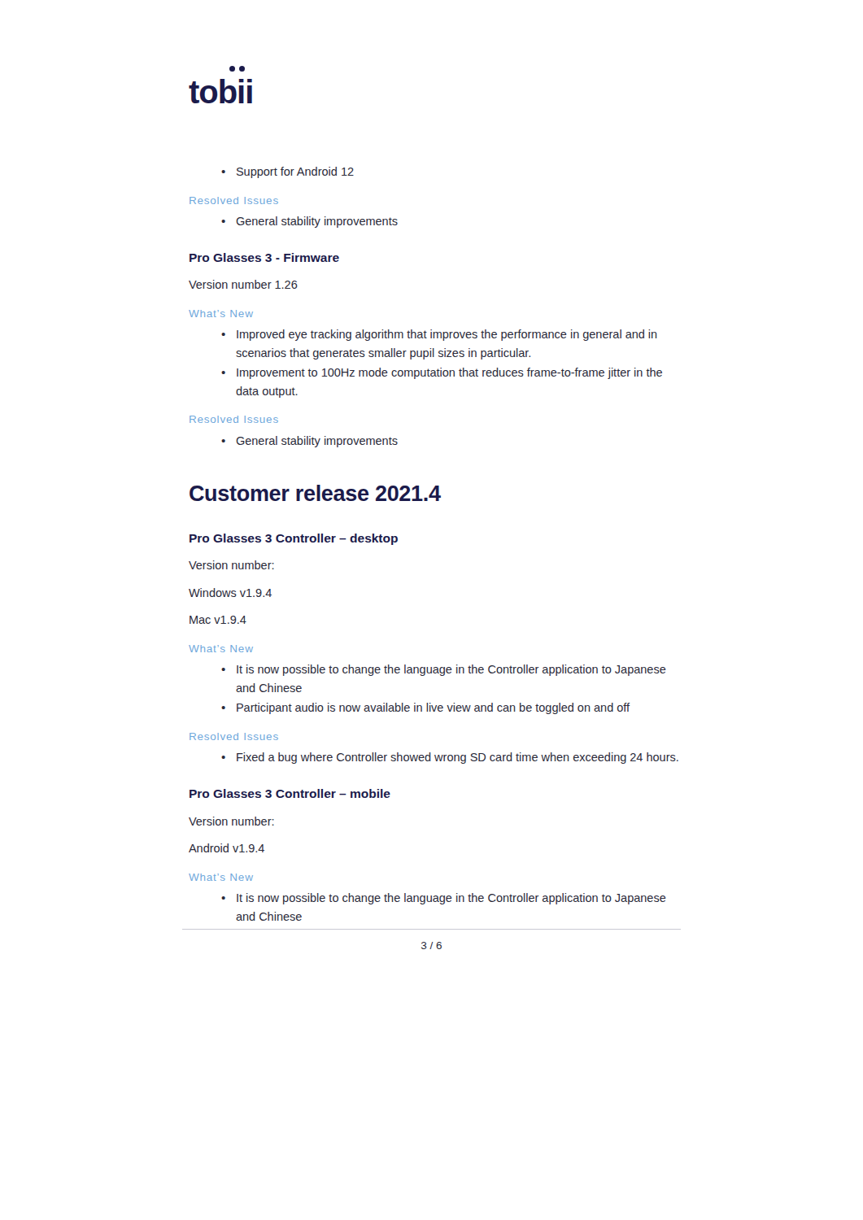tobii
Support for Android 12
Resolved Issues
General stability improvements
Pro Glasses 3 - Firmware
Version number 1.26
What’s New
Improved eye tracking algorithm that improves the performance in general and in scenarios that generates smaller pupil sizes in particular.
Improvement to 100Hz mode computation that reduces frame-to-frame jitter in the data output.
Resolved Issues
General stability improvements
Customer release 2021.4
Pro Glasses 3 Controller – desktop
Version number:
Windows v1.9.4
Mac v1.9.4
What’s New
It is now possible to change the language in the Controller application to Japanese and Chinese
Participant audio is now available in live view and can be toggled on and off
Resolved Issues
Fixed a bug where Controller showed wrong SD card time when exceeding 24 hours.
Pro Glasses 3 Controller – mobile
Version number:
Android v1.9.4
What’s New
It is now possible to change the language in the Controller application to Japanese and Chinese
3 / 6